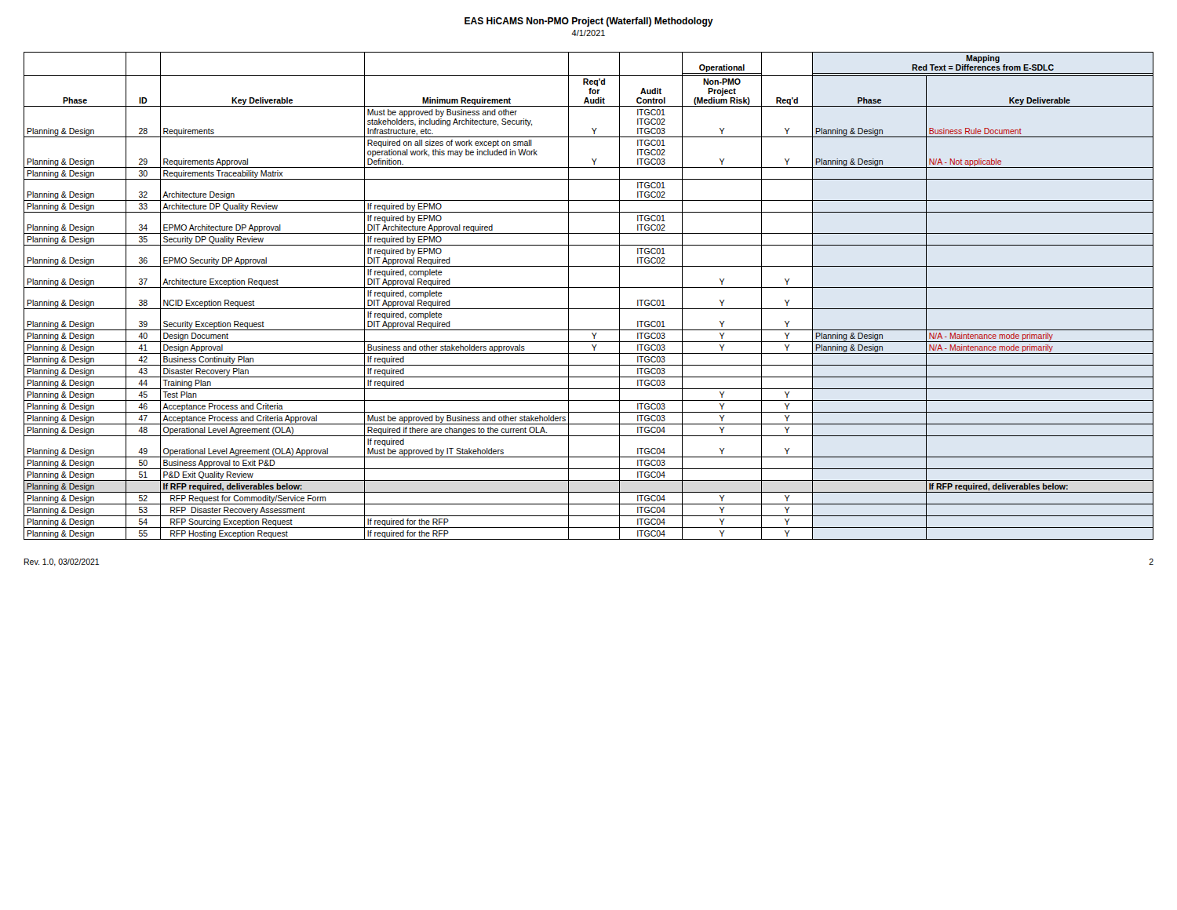EAS HiCAMS Non-PMO Project (Waterfall) Methodology
4/1/2021
| | | | | | | Operational | | Mapping Red Text = Differences from E-SDLC |
| --- | --- | --- | --- | --- | --- | --- | --- | --- |
| Phase | ID | Key Deliverable | Minimum Requirement | Req'd for Audit | Audit Control | Non-PMO Project (Medium Risk) | Req'd | Phase | Key Deliverable |
| Planning & Design | 28 | Requirements | Must be approved by Business and other stakeholders, including Architecture, Security, Infrastructure, etc. | Y | ITGC01 ITGC02 ITGC03 | Y | Y | Planning & Design | Business Rule Document |
| Planning & Design | 29 | Requirements Approval | Required on all sizes of work except on small operational work, this may be included in Work Definition. | Y | ITGC01 ITGC02 ITGC03 | Y | Y | Planning & Design | N/A - Not applicable |
| Planning & Design | 30 | Requirements Traceability Matrix | | | | | | | |
| Planning & Design | 32 | Architecture Design | | | ITGC01 ITGC02 | | | | |
| Planning & Design | 33 | Architecture DP Quality Review | If required by EPMO | | | | | | |
| Planning & Design | 34 | EPMO Architecture DP Approval | If required by EPMO DIT Architecture Approval required | | ITGC01 ITGC02 | | | | |
| Planning & Design | 35 | Security DP Quality Review | If required by EPMO | | | | | | |
| Planning & Design | 36 | EPMO Security DP Approval | If required by EPMO DIT Approval Required | | ITGC01 ITGC02 | | | | |
| Planning & Design | 37 | Architecture Exception Request | If required, complete DIT Approval Required | | | Y | Y | | |
| Planning & Design | 38 | NCID Exception Request | If required, complete DIT Approval Required | | ITGC01 | Y | Y | | |
| Planning & Design | 39 | Security Exception Request | If required, complete DIT Approval Required | | ITGC01 | Y | Y | | |
| Planning & Design | 40 | Design Document | | Y | ITGC03 | Y | Y | Planning & Design | N/A - Maintenance mode primarily |
| Planning & Design | 41 | Design Approval | Business and other stakeholders approvals | Y | ITGC03 | Y | Y | Planning & Design | N/A - Maintenance mode primarily |
| Planning & Design | 42 | Business Continuity Plan | If required | | ITGC03 | | | | |
| Planning & Design | 43 | Disaster Recovery Plan | If required | | ITGC03 | | | | |
| Planning & Design | 44 | Training Plan | If required | | ITGC03 | | | | |
| Planning & Design | 45 | Test Plan | | | | Y | Y | | |
| Planning & Design | 46 | Acceptance Process and Criteria | | | ITGC03 | Y | Y | | |
| Planning & Design | 47 | Acceptance Process and Criteria Approval | Must be approved by Business and other stakeholders | | ITGC03 | Y | Y | | |
| Planning & Design | 48 | Operational Level Agreement (OLA) | Required if there are changes to the current OLA. | | ITGC04 | Y | Y | | |
| Planning & Design | 49 | Operational Level Agreement (OLA) Approval | If required Must be approved by IT Stakeholders | | ITGC04 | Y | Y | | |
| Planning & Design | 50 | Business Approval to Exit P&D | | | ITGC03 | | | | |
| Planning & Design | 51 | P&D Exit Quality Review | | | ITGC04 | | | | |
| Planning & Design | | If RFP required, deliverables below: | | | | | | | If RFP required, deliverables below: |
| Planning & Design | 52 | RFP Request for Commodity/Service Form | | | ITGC04 | Y | Y | | |
| Planning & Design | 53 | RFP Disaster Recovery Assessment | | | ITGC04 | Y | Y | | |
| Planning & Design | 54 | RFP Sourcing Exception Request | If required for the RFP | | ITGC04 | Y | Y | | |
| Planning & Design | 55 | RFP Hosting Exception Request | If required for the RFP | | ITGC04 | Y | Y | | |
Rev. 1.0, 03/02/2021
2